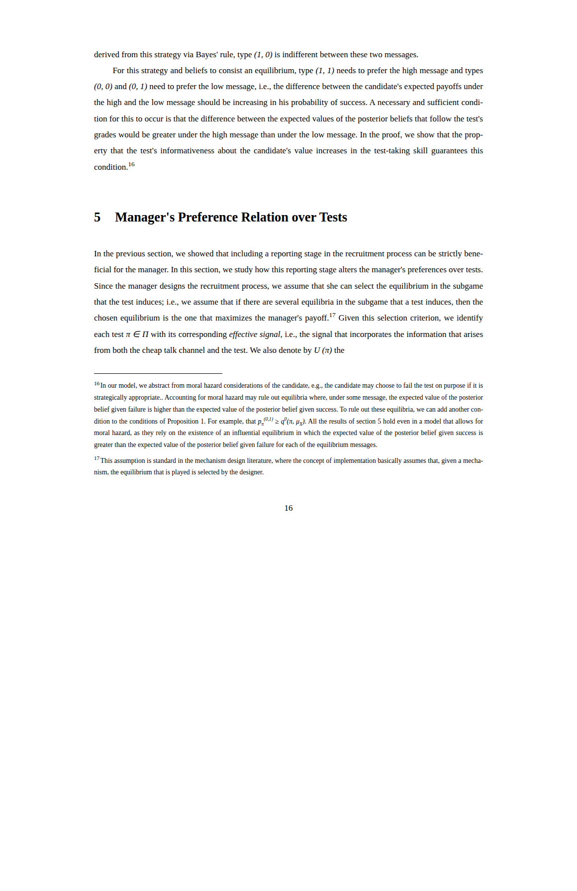derived from this strategy via Bayes' rule, type (1, 0) is indifferent between these two messages.
For this strategy and beliefs to consist an equilibrium, type (1, 1) needs to prefer the high message and types (0, 0) and (0, 1) need to prefer the low message, i.e., the difference between the candidate's expected payoffs under the high and the low message should be increasing in his probability of success. A necessary and sufficient condition for this to occur is that the difference between the expected values of the posterior beliefs that follow the test's grades would be greater under the high message than under the low message. In the proof, we show that the property that the test's informativeness about the candidate's value increases in the test-taking skill guarantees this condition.16
5 Manager's Preference Relation over Tests
In the previous section, we showed that including a reporting stage in the recruitment process can be strictly beneficial for the manager. In this section, we study how this reporting stage alters the manager's preferences over tests. Since the manager designs the recruitment process, we assume that she can select the equilibrium in the subgame that the test induces; i.e., we assume that if there are several equilibria in the subgame that a test induces, then the chosen equilibrium is the one that maximizes the manager's payoff.17 Given this selection criterion, we identify each test π ∈ Π with its corresponding effective signal, i.e., the signal that incorporates the information that arises from both the cheap talk channel and the test. We also denote by U (π) the
16 In our model, we abstract from moral hazard considerations of the candidate, e.g., the candidate may choose to fail the test on purpose if it is strategically appropriate.. Accounting for moral hazard may rule out equilibria where, under some message, the expected value of the posterior belief given failure is higher than the expected value of the posterior belief given success. To rule out these equilibria, we can add another condition to the conditions of Proposition 1. For example, that pπ(0,1) ≥ q0(π, μX). All the results of section 5 hold even in a model that allows for moral hazard, as they rely on the existence of an influential equilibrium in which the expected value of the posterior belief given success is greater than the expected value of the posterior belief given failure for each of the equilibrium messages.
17 This assumption is standard in the mechanism design literature, where the concept of implementation basically assumes that, given a mechanism, the equilibrium that is played is selected by the designer.
16